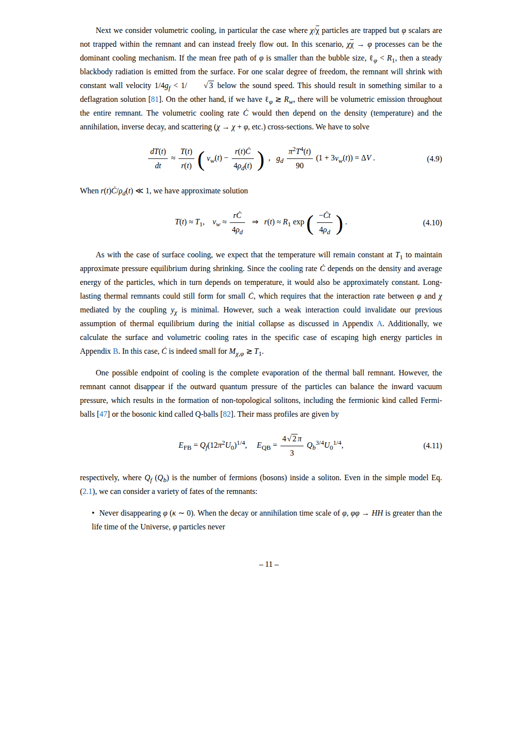Next we consider volumetric cooling, in particular the case where χ/χ particles are trapped but φ scalars are not trapped within the remnant and can instead freely flow out. In this scenario, χχ → φ processes can be the dominant cooling mechanism. If the mean free path of φ is smaller than the bubble size, ℓφ < R1, then a steady blackbody radiation is emitted from the surface. For one scalar degree of freedom, the remnant will shrink with constant wall velocity 1/4gf < 1/3 below the sound speed. This should result in something similar to a deflagration solution [81]. On the other hand, if we have ℓφ ≳ Rw, there will be volumetric emission throughout the entire remnant. The volumetric cooling rate Ċ would then depend on the density (temperature) and the annihilation, inverse decay, and scattering (χ → χ + φ, etc.) cross-sections. We have to solve
dT(t) dt ≈ T(t) r(t) ( vw(t) − r(t)Ċ 4ρd(t) ) , gd π2T4(t) 90 (1 + 3vw(t)) = ΔV . (4.9)
When r(t)Ċ/ρd(t) ≪ 1, we have approximate solution
T(t) ≈ T1, vw ≈ rĊ 4ρd ⇒ r(t) ≈ R1 exp ( −Ċt 4ρd ) . (4.10)
As with the case of surface cooling, we expect that the temperature will remain constant at T1 to maintain approximate pressure equilibrium during shrinking. Since the cooling rate Ċ depends on the density and average energy of the particles, which in turn depends on temperature, it would also be approximately constant. Long-lasting thermal remnants could still form for small Ċ, which requires that the interaction rate between φ and χ mediated by the coupling yχ is minimal. However, such a weak interaction could invalidate our previous assumption of thermal equilibrium during the initial collapse as discussed in Appendix A. Additionally, we calculate the surface and volumetric cooling rates in the specific case of escaping high energy particles in Appendix B. In this case, Ċ is indeed small for Mχ,φ ≳ T1.
One possible endpoint of cooling is the complete evaporation of the thermal ball remnant. However, the remnant cannot disappear if the outward quantum pressure of the particles can balance the inward vacuum pressure, which results in the formation of non-topological solitons, including the fermionic kind called Fermi-balls [47] or the bosonic kind called Q-balls [82]. Their mass profiles are given by
EFB = Qf(12π2U0)1/4, EQB = 42 π 3 Qb3/4U01/4, (4.11)
respectively, where Qf (Qb) is the number of fermions (bosons) inside a soliton. Even in the simple model Eq. (2.1), we can consider a variety of fates of the remnants:
Never disappearing φ (κ ∼ 0). When the decay or annihilation time scale of φ, φφ → HH is greater than the life time of the Universe, φ particles never
– 11 –